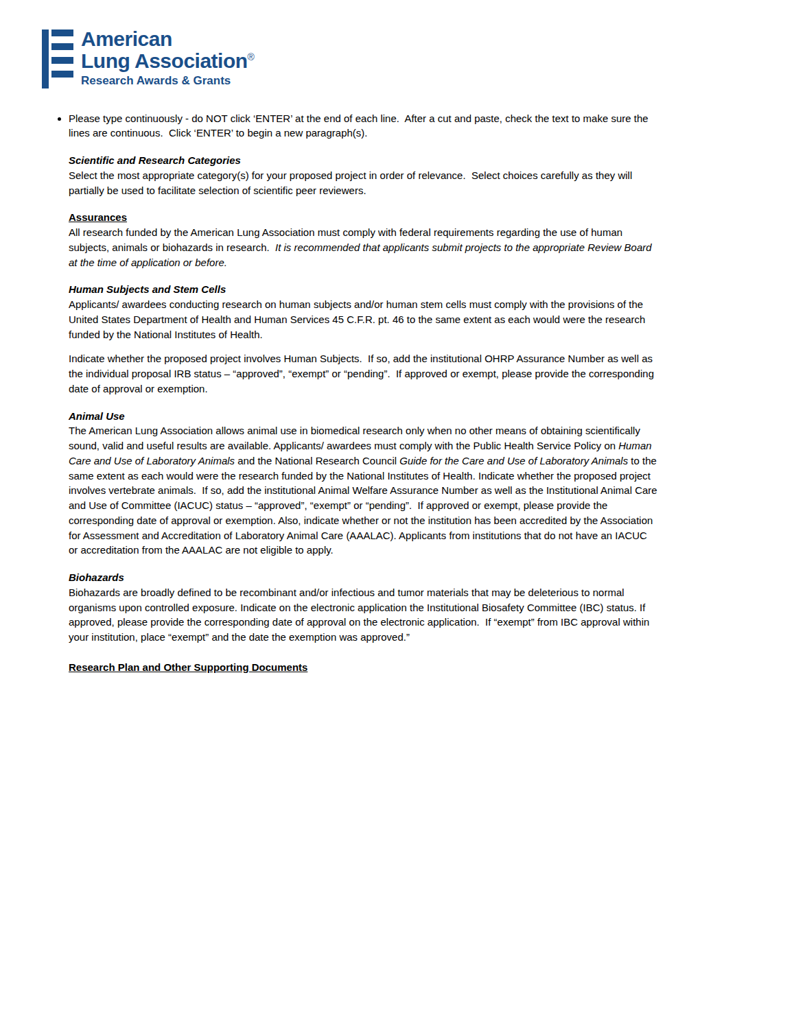| | American Lung Association ® Research Awards & Grants |
Please type continuously - do NOT click ‘ENTER’ at the end of each line. After a cut and paste, check the text to make sure the lines are continuous. Click ‘ENTER’ to begin a new paragraph(s).
Scientific and Research Categories
Select the most appropriate category(s) for your proposed project in order of relevance. Select choices carefully as they will partially be used to facilitate selection of scientific peer reviewers.
Assurances
All research funded by the American Lung Association must comply with federal requirements regarding the use of human subjects, animals or biohazards in research. It is recommended that applicants submit projects to the appropriate Review Board at the time of application or before.
Human Subjects and Stem Cells
Applicants/ awardees conducting research on human subjects and/or human stem cells must comply with the provisions of the United States Department of Health and Human Services 45 C.F.R. pt. 46 to the same extent as each would were the research funded by the National Institutes of Health.
Indicate whether the proposed project involves Human Subjects. If so, add the institutional OHRP Assurance Number as well as the individual proposal IRB status – “approved”, “exempt” or “pending”. If approved or exempt, please provide the corresponding date of approval or exemption.
Animal Use
The American Lung Association allows animal use in biomedical research only when no other means of obtaining scientifically sound, valid and useful results are available. Applicants/ awardees must comply with the Public Health Service Policy on Human Care and Use of Laboratory Animals and the National Research Council Guide for the Care and Use of Laboratory Animals to the same extent as each would were the research funded by the National Institutes of Health. Indicate whether the proposed project involves vertebrate animals. If so, add the institutional Animal Welfare Assurance Number as well as the Institutional Animal Care and Use of Committee (IACUC) status – “approved”, “exempt” or “pending”. If approved or exempt, please provide the corresponding date of approval or exemption. Also, indicate whether or not the institution has been accredited by the Association for Assessment and Accreditation of Laboratory Animal Care (AAALAC). Applicants from institutions that do not have an IACUC or accreditation from the AAALAC are not eligible to apply.
Biohazards
Biohazards are broadly defined to be recombinant and/or infectious and tumor materials that may be deleterious to normal organisms upon controlled exposure. Indicate on the electronic application the Institutional Biosafety Committee (IBC) status. If approved, please provide the corresponding date of approval on the electronic application. If “exempt” from IBC approval within your institution, place “exempt” and the date the exemption was approved.”
Research Plan and Other Supporting Documents